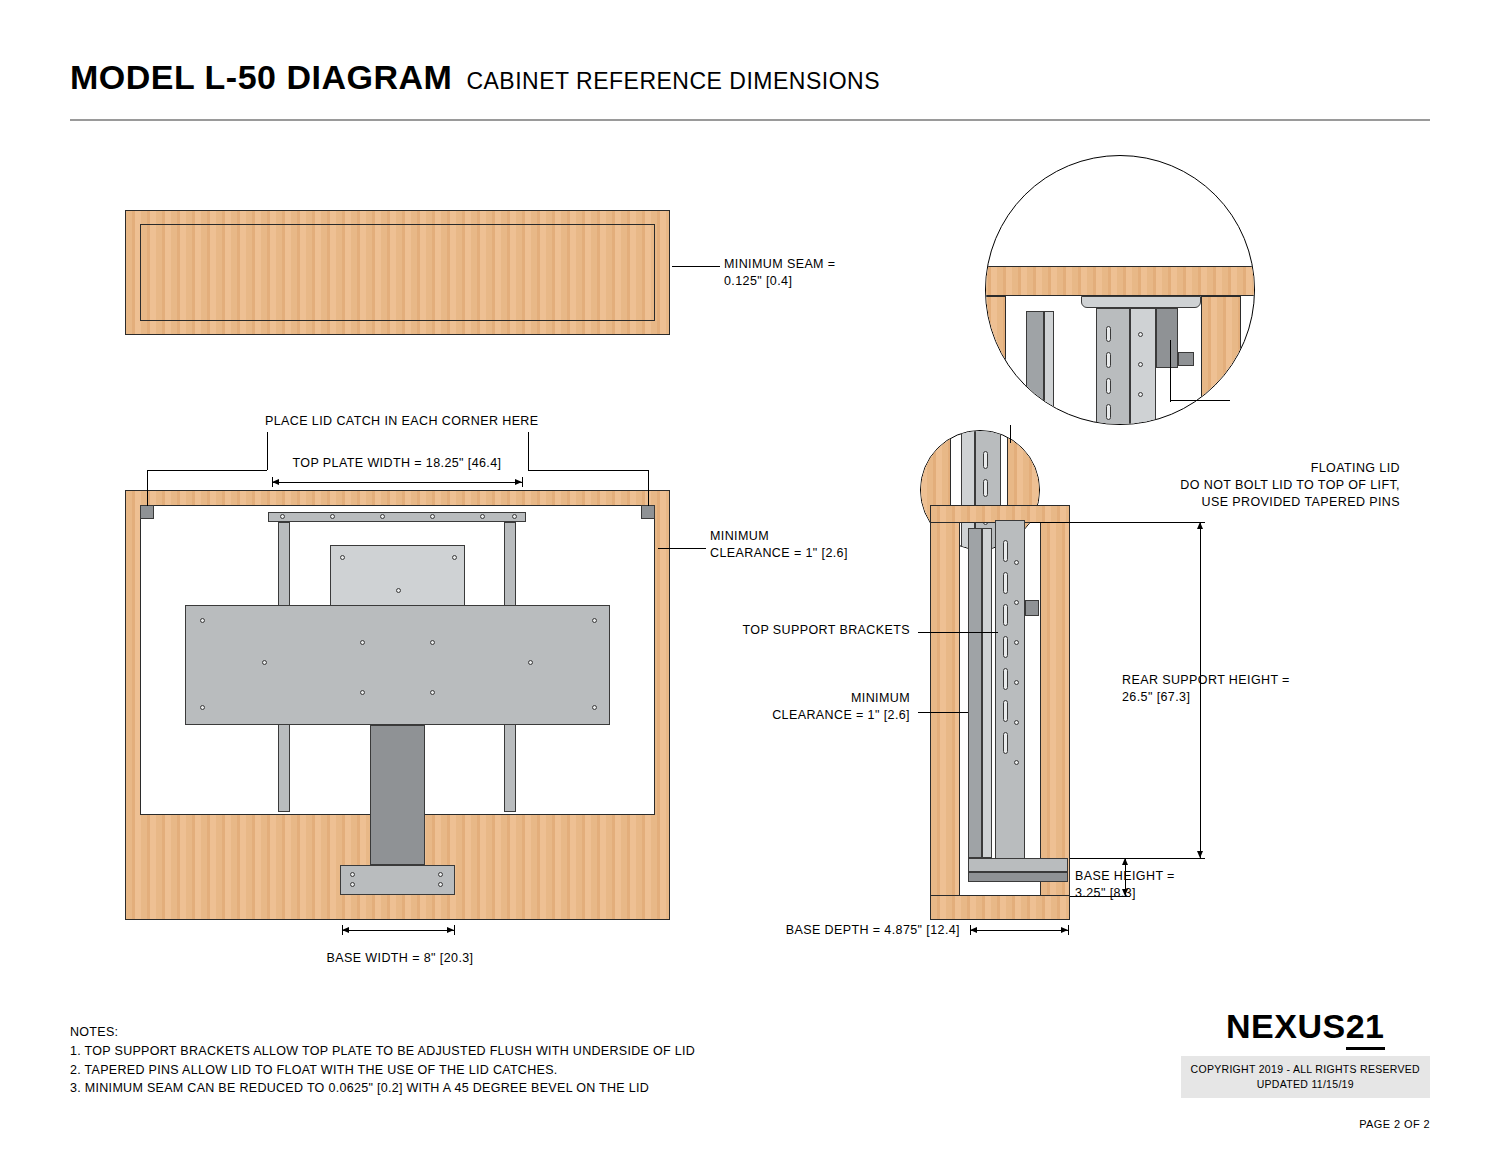MODEL L-50 DIAGRAMCABINET REFERENCE DIMENSIONS
MINIMUM SEAM =
0.125" [0.4]
FLOATING LID
DO NOT BOLT LID TO TOP OF LIFT,
USE PROVIDED TAPERED PINS
PLACE LID CATCH IN EACH CORNER HERE
TOP PLATE WIDTH = 18.25" [46.4]
MINIMUM
CLEARANCE = 1" [2.6]
BASE WIDTH = 8" [20.3]
TOP SUPPORT BRACKETS
MINIMUM
CLEARANCE = 1" [2.6]
REAR SUPPORT HEIGHT =
26.5" [67.3]
BASE HEIGHT =
3.25" [8.3]
BASE DEPTH = 4.875" [12.4]
NOTES:
1. TOP SUPPORT BRACKETS ALLOW TOP PLATE TO BE ADJUSTED FLUSH WITH UNDERSIDE OF LID
2. TAPERED PINS ALLOW LID TO FLOAT WITH THE USE OF THE LID CATCHES.
3. MINIMUM SEAM CAN BE REDUCED TO 0.0625" [0.2] WITH A 45 DEGREE BEVEL ON THE LID
NEXUS21
COPYRIGHT 2019 - ALL RIGHTS RESERVED
UPDATED 11/15/19
PAGE 2 OF 2